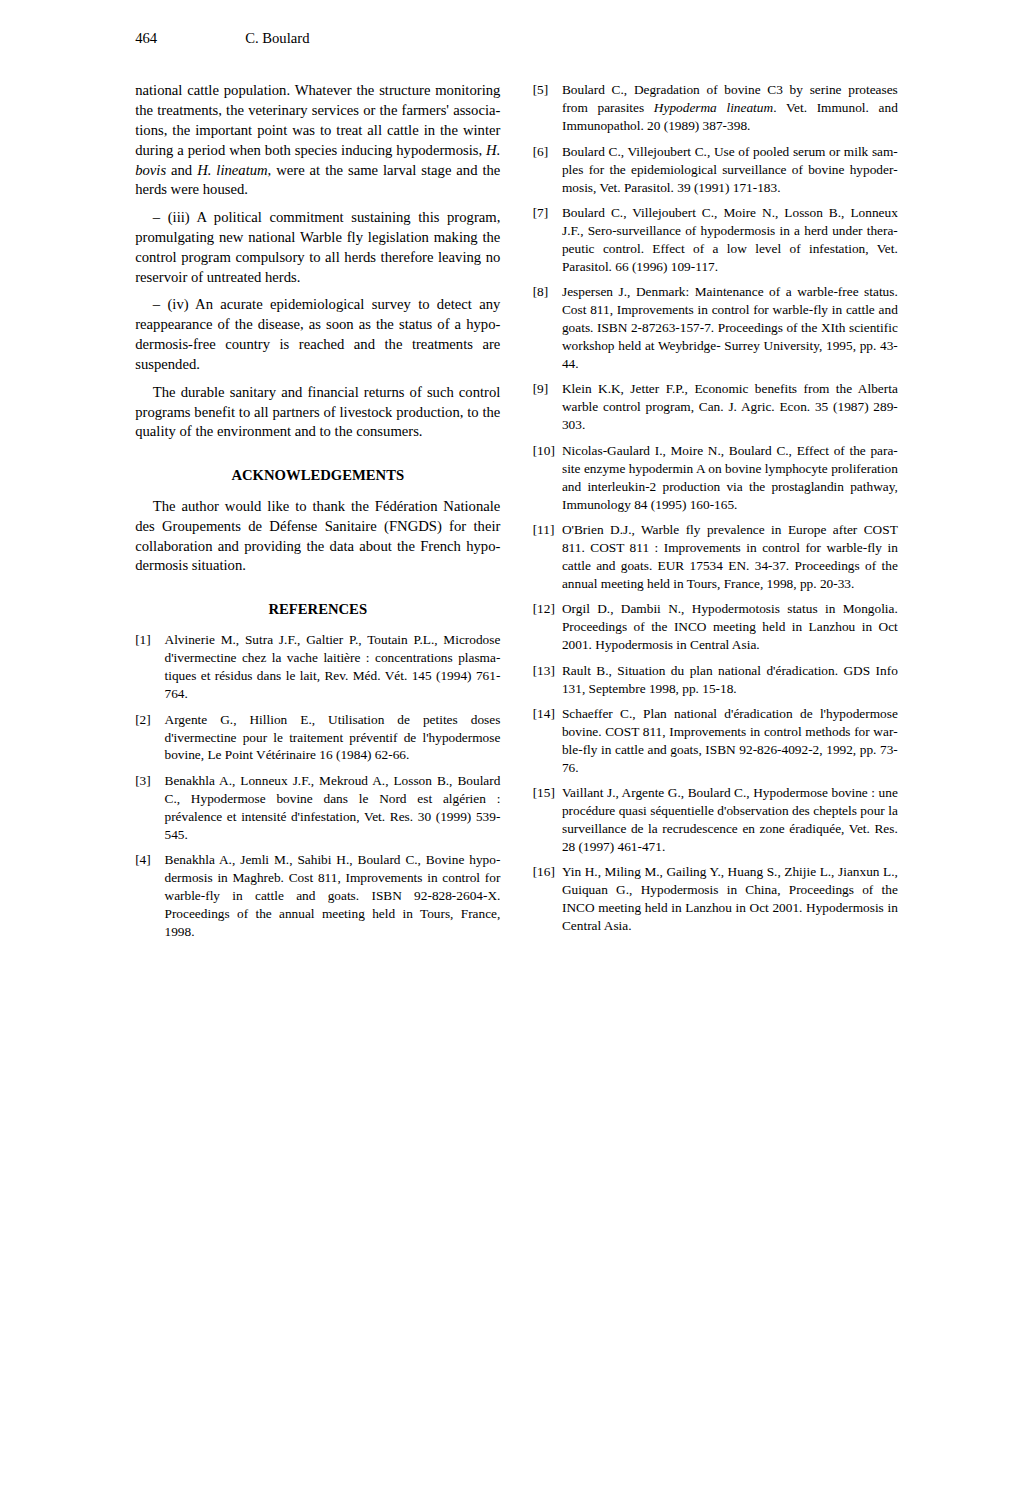464 C. Boulard
national cattle population. Whatever the structure monitoring the treatments, the veterinary services or the farmers' associations, the important point was to treat all cattle in the winter during a period when both species inducing hypodermosis, H. bovis and H. lineatum, were at the same larval stage and the herds were housed.
– (iii) A political commitment sustaining this program, promulgating new national Warble fly legislation making the control program compulsory to all herds therefore leaving no reservoir of untreated herds.
– (iv) An acurate epidemiological survey to detect any reappearance of the disease, as soon as the status of a hypodermosis-free country is reached and the treatments are suspended.
The durable sanitary and financial returns of such control programs benefit to all partners of livestock production, to the quality of the environment and to the consumers.
Acknowledgements
The author would like to thank the Fédération Nationale des Groupements de Défense Sanitaire (FNGDS) for their collaboration and providing the data about the French hypodermosis situation.
References
[1] Alvinerie M., Sutra J.F., Galtier P., Toutain P.L., Microdose d'ivermectine chez la vache laitière : concentrations plasmatiques et résidus dans le lait, Rev. Méd. Vét. 145 (1994) 761-764.
[2] Argente G., Hillion E., Utilisation de petites doses d'ivermectine pour le traitement préventif de l'hypodermose bovine, Le Point Vétérinaire 16 (1984) 62-66.
[3] Benakhla A., Lonneux J.F., Mekroud A., Losson B., Boulard C., Hypodermose bovine dans le Nord est algérien : prévalence et intensité d'infestation, Vet. Res. 30 (1999) 539-545.
[4] Benakhla A., Jemli M., Sahibi H., Boulard C., Bovine hypodermosis in Maghreb. Cost 811, Improvements in control for warble-fly in cattle and goats. ISBN 92-828-2604-X. Proceedings of the annual meeting held in Tours, France, 1998.
[5] Boulard C., Degradation of bovine C3 by serine proteases from parasites Hypoderma lineatum. Vet. Immunol. and Immunopathol. 20 (1989) 387-398.
[6] Boulard C., Villejoubert C., Use of pooled serum or milk samples for the epidemiological surveillance of bovine hypodermosis, Vet. Parasitol. 39 (1991) 171-183.
[7] Boulard C., Villejoubert C., Moire N., Losson B., Lonneux J.F., Sero-surveillance of hypodermosis in a herd under therapeutic control. Effect of a low level of infestation, Vet. Parasitol. 66 (1996) 109-117.
[8] Jespersen J., Denmark: Maintenance of a warble-free status. Cost 811, Improvements in control for warble-fly in cattle and goats. ISBN 2-87263-157-7. Proceedings of the XIth scientific workshop held at Weybridge- Surrey University, 1995, pp. 43-44.
[9] Klein K.K, Jetter F.P., Economic benefits from the Alberta warble control program, Can. J. Agric. Econ. 35 (1987) 289-303.
[10] Nicolas-Gaulard I., Moire N., Boulard C., Effect of the parasite enzyme hypodermin A on bovine lymphocyte proliferation and interleukin-2 production via the prostaglandin pathway, Immunology 84 (1995) 160-165.
[11] O'Brien D.J., Warble fly prevalence in Europe after COST 811. COST 811 : Improvements in control for warble-fly in cattle and goats. EUR 17534 EN. 34-37. Proceedings of the annual meeting held in Tours, France, 1998, pp. 20-33.
[12] Orgil D., Dambii N., Hypodermotosis status in Mongolia. Proceedings of the INCO meeting held in Lanzhou in Oct 2001. Hypodermosis in Central Asia.
[13] Rault B., Situation du plan national d'éradication. GDS Info 131, Septembre 1998, pp. 15-18.
[14] Schaeffer C., Plan national d'éradication de l'hypodermose bovine. COST 811, Improvements in control methods for warble-fly in cattle and goats, ISBN 92-826-4092-2, 1992, pp. 73-76.
[15] Vaillant J., Argente G., Boulard C., Hypodermose bovine : une procédure quasi séquentielle d'observation des cheptels pour la surveillance de la recrudescence en zone éradiquée, Vet. Res. 28 (1997) 461-471.
[16] Yin H., Miling M., Gailing Y., Huang S., Zhijie L., Jianxun L., Guiquan G., Hypodermosis in China, Proceedings of the INCO meeting held in Lanzhou in Oct 2001. Hypodermosis in Central Asia.